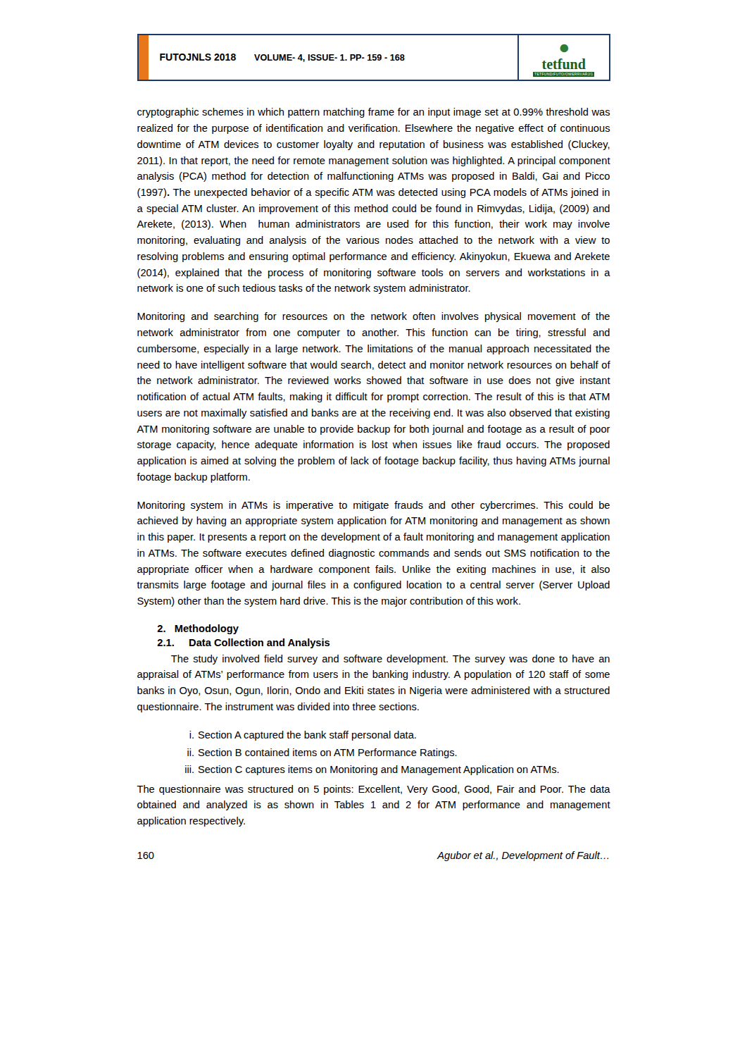FUTOJNLS 2018 VOLUME- 4, ISSUE- 1. PP- 159 - 168
●
tetfund
TETFUND/FUTO/OWERRI/ARJ/1
cryptographic schemes in which pattern matching frame for an input image set at 0.99% threshold was realized for the purpose of identification and verification. Elsewhere the negative effect of continuous downtime of ATM devices to customer loyalty and reputation of business was established (Cluckey, 2011). In that report, the need for remote management solution was highlighted. A principal component analysis (PCA) method for detection of malfunctioning ATMs was proposed in Baldi, Gai and Picco (1997). The unexpected behavior of a specific ATM was detected using PCA models of ATMs joined in a special ATM cluster. An improvement of this method could be found in Rimvydas, Lidija, (2009) and Arekete, (2013). When human administrators are used for this function, their work may involve monitoring, evaluating and analysis of the various nodes attached to the network with a view to resolving problems and ensuring optimal performance and efficiency. Akinyokun, Ekuewa and Arekete (2014), explained that the process of monitoring software tools on servers and workstations in a network is one of such tedious tasks of the network system administrator.
Monitoring and searching for resources on the network often involves physical movement of the network administrator from one computer to another. This function can be tiring, stressful and cumbersome, especially in a large network. The limitations of the manual approach necessitated the need to have intelligent software that would search, detect and monitor network resources on behalf of the network administrator. The reviewed works showed that software in use does not give instant notification of actual ATM faults, making it difficult for prompt correction. The result of this is that ATM users are not maximally satisfied and banks are at the receiving end. It was also observed that existing ATM monitoring software are unable to provide backup for both journal and footage as a result of poor storage capacity, hence adequate information is lost when issues like fraud occurs. The proposed application is aimed at solving the problem of lack of footage backup facility, thus having ATMs journal footage backup platform.
Monitoring system in ATMs is imperative to mitigate frauds and other cybercrimes. This could be achieved by having an appropriate system application for ATM monitoring and management as shown in this paper. It presents a report on the development of a fault monitoring and management application in ATMs. The software executes defined diagnostic commands and sends out SMS notification to the appropriate officer when a hardware component fails. Unlike the exiting machines in use, it also transmits large footage and journal files in a configured location to a central server (Server Upload System) other than the system hard drive. This is the major contribution of this work.
2. Methodology
2.1. Data Collection and Analysis
The study involved field survey and software development. The survey was done to have an appraisal of ATMs’ performance from users in the banking industry. A population of 120 staff of some banks in Oyo, Osun, Ogun, Ilorin, Ondo and Ekiti states in Nigeria were administered with a structured questionnaire. The instrument was divided into three sections.
Section A captured the bank staff personal data.
Section B contained items on ATM Performance Ratings.
Section C captures items on Monitoring and Management Application on ATMs.
The questionnaire was structured on 5 points: Excellent, Very Good, Good, Fair and Poor. The data obtained and analyzed is as shown in Tables 1 and 2 for ATM performance and management application respectively.
160 Agubor et al., Development of Fault…